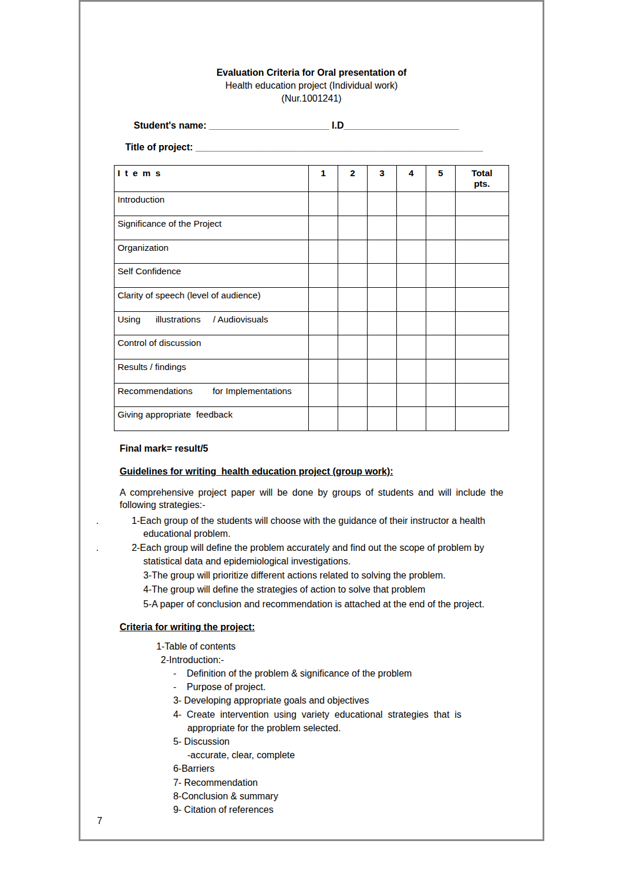Evaluation Criteria for Oral presentation of
Health education project (Individual work)
(Nur.1001241)
Student's name: _______________________ I.D______________________
Title of project: _______________________________________________________
| I t e m s | 1 | 2 | 3 | 4 | 5 | Total pts. |
| --- | --- | --- | --- | --- | --- | --- |
| Introduction | | | | | | |
| Significance of the Project | | | | | | |
| Organization | | | | | | |
| Self Confidence | | | | | | |
| Clarity of speech (level of audience) | | | | | | |
| Using illustrations / Audiovisuals | | | | | | |
| Control of discussion | | | | | | |
| Results / findings | | | | | | |
| Recommendations for Implementations | | | | | | |
| Giving appropriate feedback | | | | | | |
Final mark= result/5
Guidelines for writing health education project (group work):
A comprehensive project paper will be done by groups of students and will include the following strategies:-
. 1-Each group of the students will choose with the guidance of their instructor a health educational problem. . 2-Each group will define the problem accurately and find out the scope of problem by statistical data and epidemiological investigations. 3-The group will prioritize different actions related to solving the problem. 4-The group will define the strategies of action to solve that problem 5-A paper of conclusion and recommendation is attached at the end of the project.
Criteria for writing the project:
1-Table of contents
2-Introduction:- - Definition of the problem & significance of the problem - Purpose of project. 3- Developing appropriate goals and objectives 4- Create intervention using variety educational strategies that is appropriate for the problem selected. 5- Discussion -accurate, clear, complete 6-Barriers 7- Recommendation 8-Conclusion & summary 9- Citation of references
7